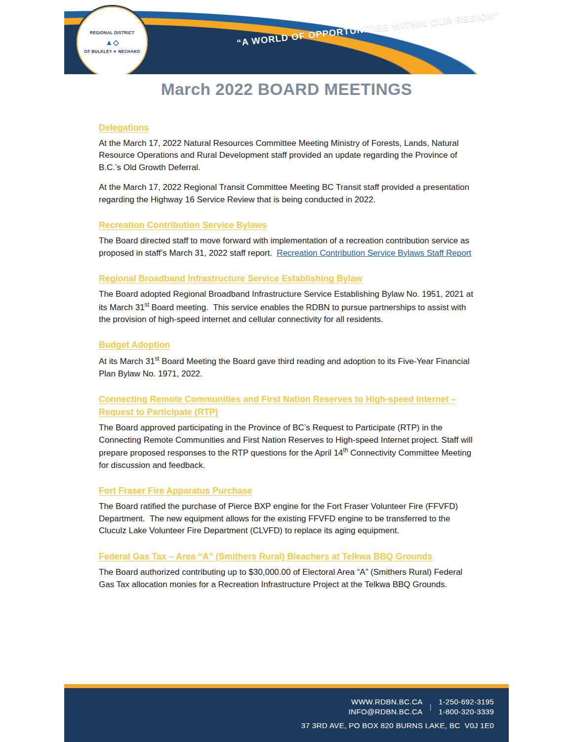REGIONAL DISTRICT ▲◇ OF BULKLEY ✦ NECHAKO
“A world of opportunities within our region”
March 2022 BOARD MEETINGS
Delegations
At the March 17, 2022 Natural Resources Committee Meeting Ministry of Forests, Lands, Natural Resource Operations and Rural Development staff provided an update regarding the Province of B.C.’s Old Growth Deferral.
At the March 17, 2022 Regional Transit Committee Meeting BC Transit staff provided a presentation regarding the Highway 16 Service Review that is being conducted in 2022.
Recreation Contribution Service Bylaws
The Board directed staff to move forward with implementation of a recreation contribution service as proposed in staff’s March 31, 2022 staff report. Recreation Contribution Service Bylaws Staff Report
Regional Broadband Infrastructure Service Establishing Bylaw
The Board adopted Regional Broadband Infrastructure Service Establishing Bylaw No. 1951, 2021 at its March 31st Board meeting. This service enables the RDBN to pursue partnerships to assist with the provision of high-speed internet and cellular connectivity for all residents.
Budget Adoption
At its March 31st Board Meeting the Board gave third reading and adoption to its Five-Year Financial Plan Bylaw No. 1971, 2022.
Connecting Remote Communities and First Nation Reserves to High-speed Internet – Request to Participate (RTP)
The Board approved participating in the Province of BC’s Request to Participate (RTP) in the Connecting Remote Communities and First Nation Reserves to High-speed Internet project. Staff will prepare proposed responses to the RTP questions for the April 14th Connectivity Committee Meeting for discussion and feedback.
Fort Fraser Fire Apparatus Purchase
The Board ratified the purchase of Pierce BXP engine for the Fort Fraser Volunteer Fire (FFVFD) Department. The new equipment allows for the existing FFVFD engine to be transferred to the Cluculz Lake Volunteer Fire Department (CLVFD) to replace its aging equipment.
Federal Gas Tax – Area “A” (Smithers Rural) Bleachers at Telkwa BBQ Grounds
The Board authorized contributing up to $30,000.00 of Electoral Area “A” (Smithers Rural) Federal Gas Tax allocation monies for a Recreation Infrastructure Project at the Telkwa BBQ Grounds.
WWW.RDBN.BC.CA INFO@RDBN.BC.CA
|
1-250-692-3195 1-800-320-3339
37 3RD AVE, PO BOX 820 BURNS LAKE, BC V0J 1E0